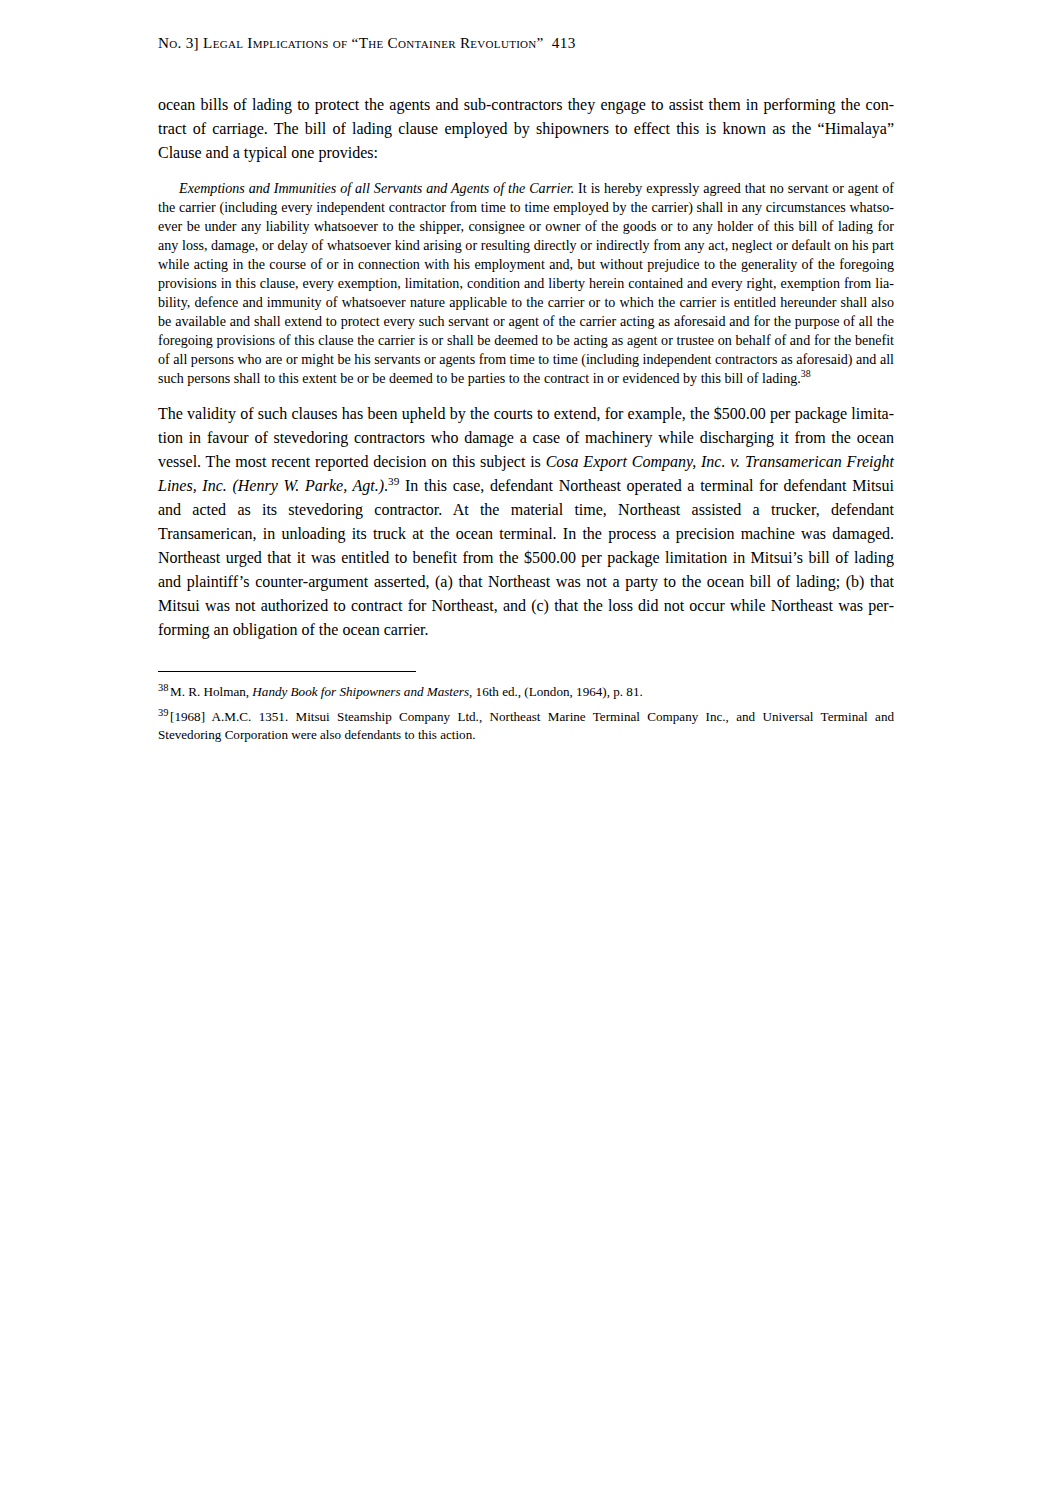No. 3] Legal Implications of “The Container Revolution” 413
ocean bills of lading to protect the agents and sub-contractors they engage to assist them in performing the contract of carriage. The bill of lading clause employed by shipowners to effect this is known as the “Himalaya” Clause and a typical one provides:
Exemptions and Immunities of all Servants and Agents of the Carrier. It is hereby expressly agreed that no servant or agent of the carrier (including every independent contractor from time to time employed by the carrier) shall in any circumstances whatsoever be under any liability whatsoever to the shipper, consignee or owner of the goods or to any holder of this bill of lading for any loss, damage, or delay of whatsoever kind arising or resulting directly or indirectly from any act, neglect or default on his part while acting in the course of or in connection with his employment and, but without prejudice to the generality of the foregoing provisions in this clause, every exemption, limitation, condition and liberty herein contained and every right, exemption from liability, defence and immunity of whatsoever nature applicable to the carrier or to which the carrier is entitled hereunder shall also be available and shall extend to protect every such servant or agent of the carrier acting as aforesaid and for the purpose of all the foregoing provisions of this clause the carrier is or shall be deemed to be acting as agent or trustee on behalf of and for the benefit of all persons who are or might be his servants or agents from time to time (including independent contractors as aforesaid) and all such persons shall to this extent be or be deemed to be parties to the contract in or evidenced by this bill of lading.38
The validity of such clauses has been upheld by the courts to extend, for example, the $500.00 per package limitation in favour of stevedoring contractors who damage a case of machinery while discharging it from the ocean vessel. The most recent reported decision on this subject is Cosa Export Company, Inc. v. Transamerican Freight Lines, Inc. (Henry W. Parke, Agt.).39 In this case, defendant Northeast operated a terminal for defendant Mitsui and acted as its stevedoring contractor. At the material time, Northeast assisted a trucker, defendant Transamerican, in unloading its truck at the ocean terminal. In the process a precision machine was damaged. Northeast urged that it was entitled to benefit from the $500.00 per package limitation in Mitsui’s bill of lading and plaintiff’s counter-argument asserted, (a) that Northeast was not a party to the ocean bill of lading; (b) that Mitsui was not authorized to contract for Northeast, and (c) that the loss did not occur while Northeast was performing an obligation of the ocean carrier.
38 M. R. Holman, Handy Book for Shipowners and Masters, 16th ed., (London, 1964), p. 81.
39[1968] A.M.C. 1351. Mitsui Steamship Company Ltd., Northeast Marine Terminal Company Inc., and Universal Terminal and Stevedoring Corporation were also defendants to this action.